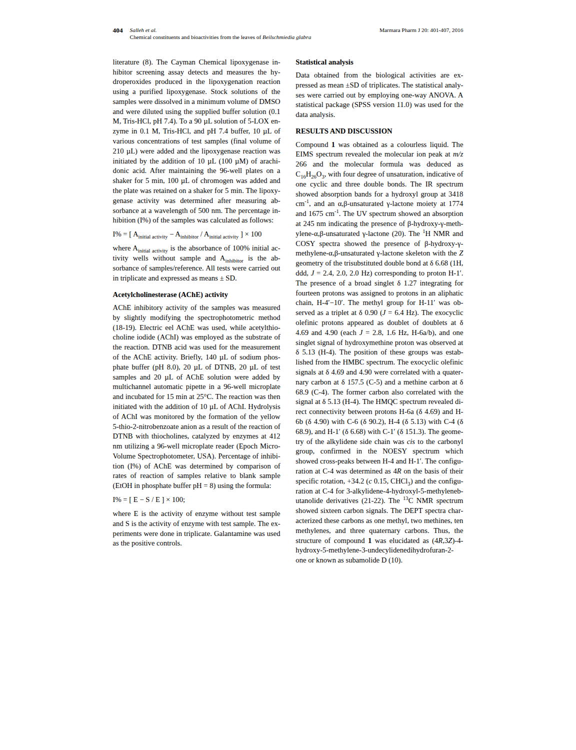404
Salleh et al.
Chemical constituents and bioactivities from the leaves of Beilschmiedia glabra
Marmara Pharm J 20: 401-407, 2016
literature (8). The Cayman Chemical lipoxygenase inhibitor screening assay detects and measures the hydroperoxides produced in the lipoxygenation reaction using a purified lipoxygenase. Stock solutions of the samples were dissolved in a minimum volume of DMSO and were diluted using the supplied buffer solution (0.1 M, Tris-HCl, pH 7.4). To a 90 µL solution of 5-LOX enzyme in 0.1 M, Tris-HCl, and pH 7.4 buffer, 10 µL of various concentrations of test samples (final volume of 210 µL) were added and the lipoxygenase reaction was initiated by the addition of 10 µL (100 µM) of arachidonic acid. After maintaining the 96-well plates on a shaker for 5 min, 100 µL of chromogen was added and the plate was retained on a shaker for 5 min. The lipoxygenase activity was determined after measuring absorbance at a wavelength of 500 nm. The percentage inhibition (I%) of the samples was calculated as follows:
I% = [ Ainitial activity − Ainhibitor / Ainitial activity ] × 100
where Ainitial activity is the absorbance of 100% initial activity wells without sample and Ainhibitor is the absorbance of samples/reference. All tests were carried out in triplicate and expressed as means ± SD.
Acetylcholinesterase (AChE) activity
AChE inhibitory activity of the samples was measured by slightly modifying the spectrophotometric method (18-19). Electric eel AChE was used, while acetylthiocholine iodide (AChI) was employed as the substrate of the reaction. DTNB acid was used for the measurement of the AChE activity. Briefly, 140 µL of sodium phosphate buffer (pH 8.0), 20 µL of DTNB, 20 µL of test samples and 20 µL of AChE solution were added by multichannel automatic pipette in a 96-well microplate and incubated for 15 min at 25°C. The reaction was then initiated with the addition of 10 µL of AChI. Hydrolysis of AChI was monitored by the formation of the yellow 5-thio-2-nitrobenzoate anion as a result of the reaction of DTNB with thiocholines, catalyzed by enzymes at 412 nm utilizing a 96-well microplate reader (Epoch Micro-Volume Spectrophotometer, USA). Percentage of inhibition (I%) of AChE was determined by comparison of rates of reaction of samples relative to blank sample (EtOH in phosphate buffer pH = 8) using the formula:
I% = [ E − S / E ] × 100;
where E is the activity of enzyme without test sample and S is the activity of enzyme with test sample. The experiments were done in triplicate. Galantamine was used as the positive controls.
Statistical analysis
Data obtained from the biological activities are expressed as mean ±SD of triplicates. The statistical analyses were carried out by employing one-way ANOVA. A statistical package (SPSS version 11.0) was used for the data analysis.
RESULTS AND DISCUSSION
Compound 1 was obtained as a colourless liquid. The EIMS spectrum revealed the molecular ion peak at m/z 266 and the molecular formula was deduced as C16H26O3, with four degree of unsaturation, indicative of one cyclic and three double bonds. The IR spectrum showed absorption bands for a hydroxyl group at 3418 cm-1, and an α,β-unsaturated γ-lactone moiety at 1774 and 1675 cm-1. The UV spectrum showed an absorption at 245 nm indicating the presence of β-hydroxy-γ-methylene-α,β-unsaturated γ-lactone (20). The 1H NMR and COSY spectra showed the presence of β-hydroxy-γ-methylene-α,β-unsaturated γ-lactone skeleton with the Z geometry of the trisubstituted double bond at δ 6.68 (1H, ddd, J = 2.4, 2.0, 2.0 Hz) corresponding to proton H-1′. The presence of a broad singlet δ 1.27 integrating for fourteen protons was assigned to protons in an aliphatic chain, H-4′−10′. The methyl group for H-11′ was observed as a triplet at δ 0.90 (J = 6.4 Hz). The exocyclic olefinic protons appeared as doublet of doublets at δ 4.69 and 4.90 (each J = 2.8, 1.6 Hz, H-6a/b), and one singlet signal of hydroxymethine proton was observed at δ 5.13 (H-4). The position of these groups was established from the HMBC spectrum. The exocyclic olefinic signals at δ 4.69 and 4.90 were correlated with a quaternary carbon at δ 157.5 (C-5) and a methine carbon at δ 68.9 (C-4). The former carbon also correlated with the signal at δ 5.13 (H-4). The HMQC spectrum revealed direct connectivity between protons H-6a (δ 4.69) and H-6b (δ 4.90) with C-6 (δ 90.2), H-4 (δ 5.13) with C-4 (δ 68.9), and H-1′ (δ 6.68) with C-1′ (δ 151.3). The geometry of the alkylidene side chain was cis to the carbonyl group, confirmed in the NOESY spectrum which showed cross-peaks between H-4 and H-1′. The configuration at C-4 was determined as 4R on the basis of their specific rotation, +34.2 (c 0.15, CHCl3) and the configuration at C-4 for 3-alkylidene-4-hydroxyl-5-methylenebutanolide derivatives (21-22). The 13C NMR spectrum showed sixteen carbon signals. The DEPT spectra characterized these carbons as one methyl, two methines, ten methylenes, and three quaternary carbons. Thus, the structure of compound 1 was elucidated as (4R,3Z)-4-hydroxy-5-methylene-3-undecylidenedihydrofuran-2-one or known as subamolide D (10).